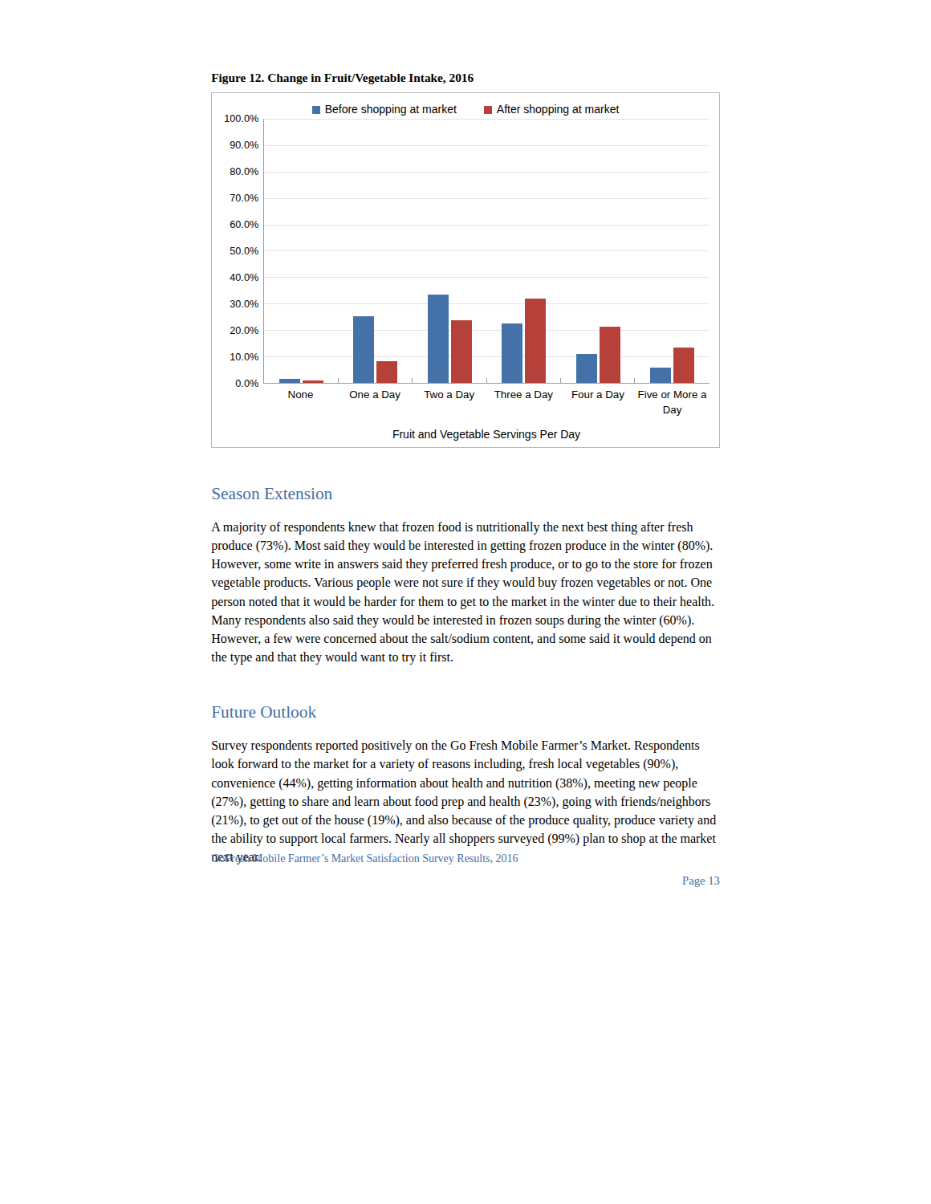Figure 12. Change in Fruit/Vegetable Intake, 2016
Before shopping at market
After shopping at market
100.0%
90.0%
80.0%
70.0%
60.0%
50.0%
40.0%
30.0%
20.0%
10.0%
0.0%
None
One a Day
Two a Day
Three a Day
Four a Day
Five or More a Day
Fruit and Vegetable Servings Per Day
Season Extension
A majority of respondents knew that frozen food is nutritionally the next best thing after fresh produce (73%). Most said they would be interested in getting frozen produce in the winter (80%). However, some write in answers said they preferred fresh produce, or to go to the store for frozen vegetable products. Various people were not sure if they would buy frozen vegetables or not. One person noted that it would be harder for them to get to the market in the winter due to their health. Many respondents also said they would be interested in frozen soups during the winter (60%). However, a few were concerned about the salt/sodium content, and some said it would depend on the type and that they would want to try it first.
Future Outlook
Survey respondents reported positively on the Go Fresh Mobile Farmer’s Market. Respondents look forward to the market for a variety of reasons including, fresh local vegetables (90%), convenience (44%), getting information about health and nutrition (38%), meeting new people (27%), getting to share and learn about food prep and health (23%), going with friends/neighbors (21%), to get out of the house (19%), and also because of the produce quality, produce variety and the ability to support local farmers. Nearly all shoppers surveyed (99%) plan to shop at the market next year.
GoFresh Mobile Farmer’s Market Satisfaction Survey Results, 2016
Page 13